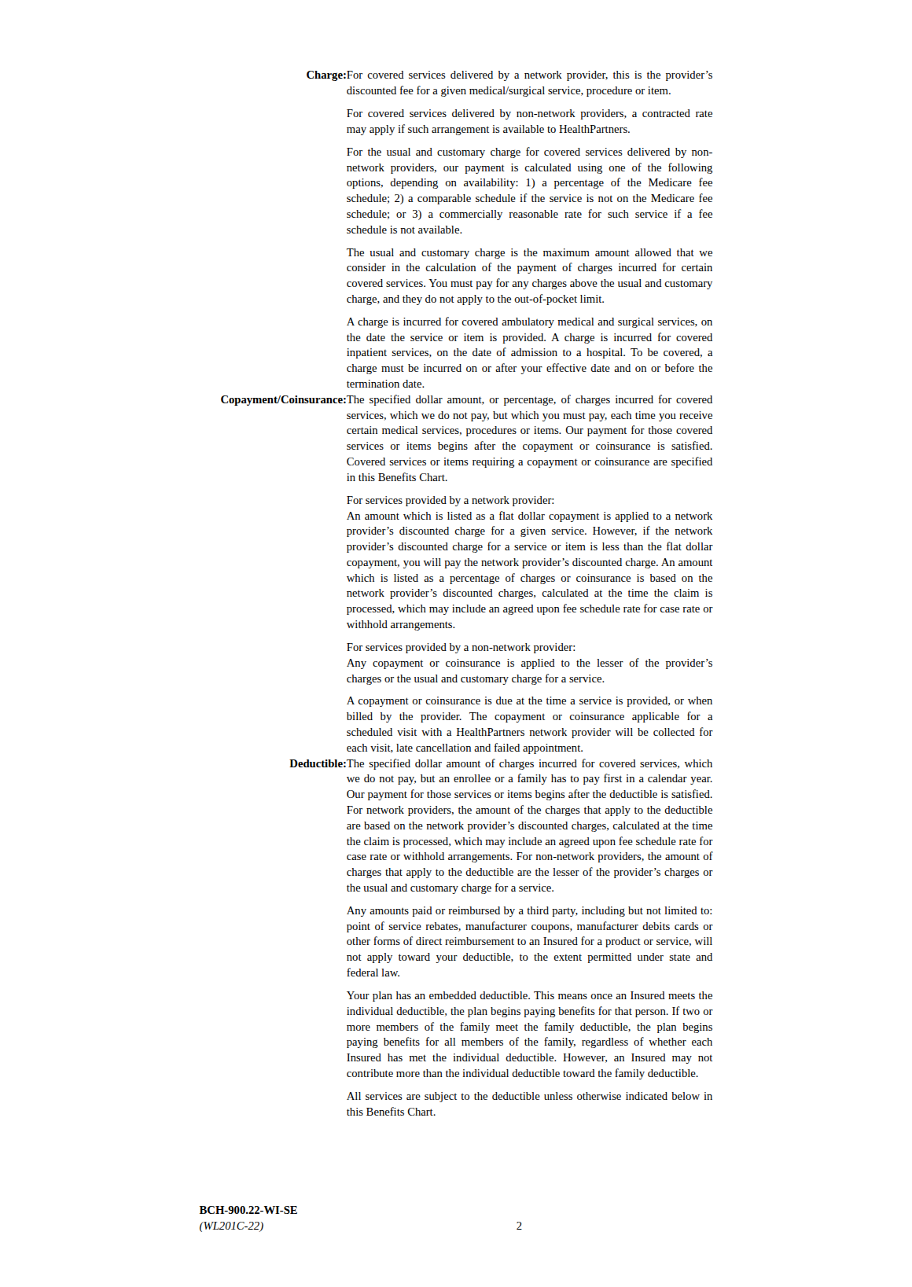| Charge: | For covered services delivered by a network provider, this is the provider’s discounted fee for a given medical/surgical service, procedure or item. For covered services delivered by non-network providers, a contracted rate may apply if such arrangement is available to HealthPartners. For the usual and customary charge for covered services delivered by non-network providers, our payment is calculated using one of the following options, depending on availability: 1) a percentage of the Medicare fee schedule; 2) a comparable schedule if the service is not on the Medicare fee schedule; or 3) a commercially reasonable rate for such service if a fee schedule is not available. The usual and customary charge is the maximum amount allowed that we consider in the calculation of the payment of charges incurred for certain covered services. You must pay for any charges above the usual and customary charge, and they do not apply to the out-of-pocket limit. A charge is incurred for covered ambulatory medical and surgical services, on the date the service or item is provided. A charge is incurred for covered inpatient services, on the date of admission to a hospital. To be covered, a charge must be incurred on or after your effective date and on or before the termination date. |
| Copayment/Coinsurance: | The specified dollar amount, or percentage, of charges incurred for covered services, which we do not pay, but which you must pay, each time you receive certain medical services, procedures or items. Our payment for those covered services or items begins after the copayment or coinsurance is satisfied. Covered services or items requiring a copayment or coinsurance are specified in this Benefits Chart. For services provided by a network provider: An amount which is listed as a flat dollar copayment is applied to a network provider’s discounted charge for a given service. However, if the network provider’s discounted charge for a service or item is less than the flat dollar copayment, you will pay the network provider’s discounted charge. An amount which is listed as a percentage of charges or coinsurance is based on the network provider’s discounted charges, calculated at the time the claim is processed, which may include an agreed upon fee schedule rate for case rate or withhold arrangements. For services provided by a non-network provider: Any copayment or coinsurance is applied to the lesser of the provider’s charges or the usual and customary charge for a service. A copayment or coinsurance is due at the time a service is provided, or when billed by the provider. The copayment or coinsurance applicable for a scheduled visit with a HealthPartners network provider will be collected for each visit, late cancellation and failed appointment. |
| Deductible: | The specified dollar amount of charges incurred for covered services, which we do not pay, but an enrollee or a family has to pay first in a calendar year. Our payment for those services or items begins after the deductible is satisfied. For network providers, the amount of the charges that apply to the deductible are based on the network provider’s discounted charges, calculated at the time the claim is processed, which may include an agreed upon fee schedule rate for case rate or withhold arrangements. For non-network providers, the amount of charges that apply to the deductible are the lesser of the provider’s charges or the usual and customary charge for a service. Any amounts paid or reimbursed by a third party, including but not limited to: point of service rebates, manufacturer coupons, manufacturer debits cards or other forms of direct reimbursement to an Insured for a product or service, will not apply toward your deductible, to the extent permitted under state and federal law. Your plan has an embedded deductible. This means once an Insured meets the individual deductible, the plan begins paying benefits for that person. If two or more members of the family meet the family deductible, the plan begins paying benefits for all members of the family, regardless of whether each Insured has met the individual deductible. However, an Insured may not contribute more than the individual deductible toward the family deductible. All services are subject to the deductible unless otherwise indicated below in this Benefits Chart. |
BCH-900.22-WI-SE
(WL201C-22) 2